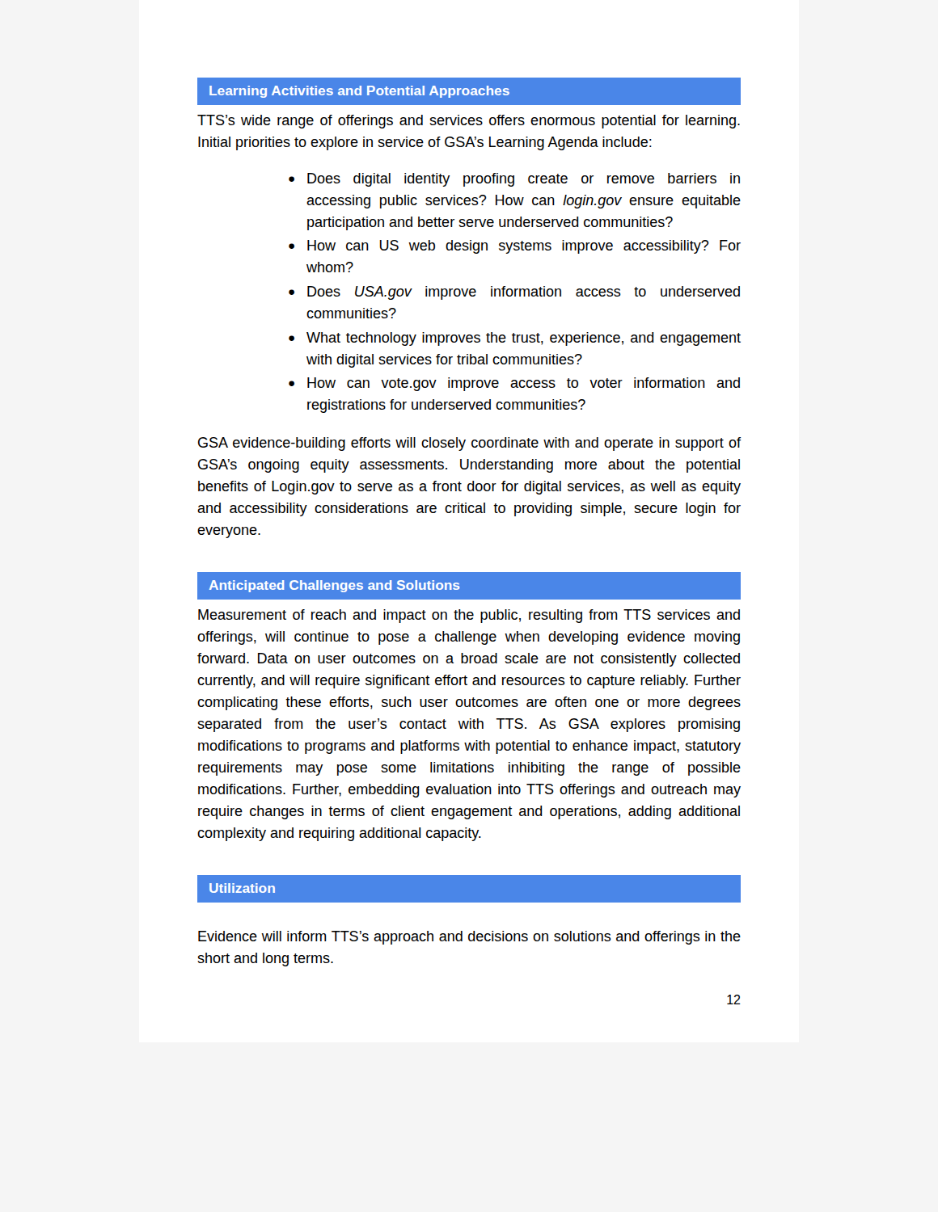Learning Activities and Potential Approaches
TTS’s wide range of offerings and services offers enormous potential for learning. Initial priorities to explore in service of GSA’s Learning Agenda include:
Does digital identity proofing create or remove barriers in accessing public services? How can login.gov ensure equitable participation and better serve underserved communities?
How can US web design systems improve accessibility? For whom?
Does USA.gov improve information access to underserved communities?
What technology improves the trust, experience, and engagement with digital services for tribal communities?
How can vote.gov improve access to voter information and registrations for underserved communities?
GSA evidence-building efforts will closely coordinate with and operate in support of GSA’s ongoing equity assessments. Understanding more about the potential benefits of Login.gov to serve as a front door for digital services, as well as equity and accessibility considerations are critical to providing simple, secure login for everyone.
Anticipated Challenges and Solutions
Measurement of reach and impact on the public, resulting from TTS services and offerings, will continue to pose a challenge when developing evidence moving forward. Data on user outcomes on a broad scale are not consistently collected currently, and will require significant effort and resources to capture reliably. Further complicating these efforts, such user outcomes are often one or more degrees separated from the user’s contact with TTS. As GSA explores promising modifications to programs and platforms with potential to enhance impact, statutory requirements may pose some limitations inhibiting the range of possible modifications. Further, embedding evaluation into TTS offerings and outreach may require changes in terms of client engagement and operations, adding additional complexity and requiring additional capacity.
Utilization
Evidence will inform TTS’s approach and decisions on solutions and offerings in the short and long terms.
12